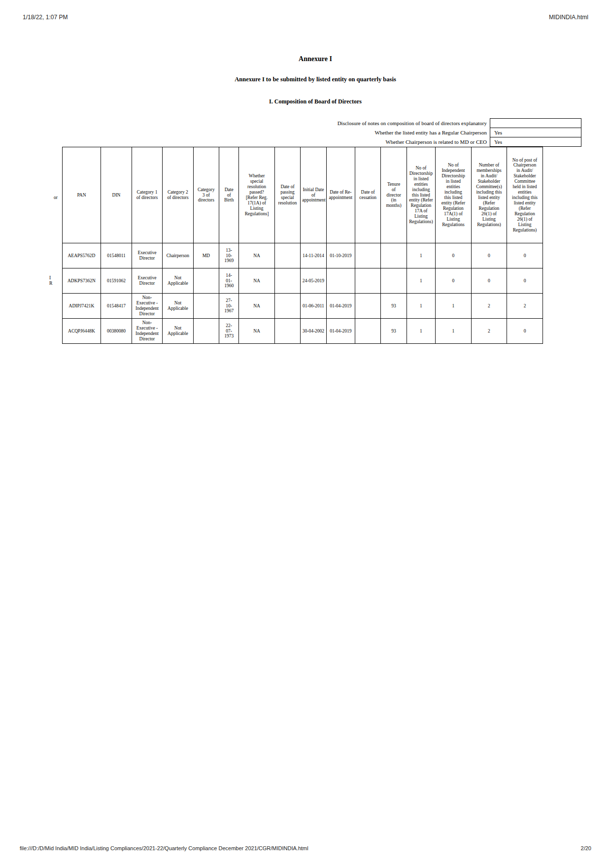1/18/22, 1:07 PM
MIDINDIA.html
Annexure I
Annexure I to be submitted by listed entity on quarterly basis
I. Composition of Board of Directors
| Disclosure of notes on composition of board of directors explanatory | |
| Whether the listed entity has a Regular Chairperson | Yes |
| Whether Chairperson is related to MD or CEO | Yes |
| or | PAN | DIN | Category 1 of directors | Category 2 of directors | Category 3 of directors | Date of Birth | Whether special resolution passed? [Refer Reg. 17(1A) of Listing Regulations] | Date of passing special resolution | Initial Date of appointment | Date of Re- appointment | Date of cessation | Tenure of director (in months) | No of Directorship in listed entities including this listed entity (Refer Regulation 17A of Listing Regulations) | No of Independent Directorship in listed entities including this listed entity (Refer Regulation 17A(1) of Listing Regulations | Number of memberships in Audit/ Stakeholder Committee(s) including this listed entity (Refer Regulation 26(1) of Listing Regulations) | No of post of Chairperson in Audit/ Stakeholder Committee held in listed entities including this listed entity (Refer Regulation 26(1) of Listing Regulations) |
| --- | --- | --- | --- | --- | --- | --- | --- | --- | --- | --- | --- | --- | --- | --- | --- | --- |
| | AEAPS5762D | 01548011 | Executive Director | Chairperson | MD | 13- 10- 1969 | NA | | 14-11-2014 | 01-10-2019 | | | 1 | 0 | 0 | 0 |
| I R | ADKPS7362N | 01591062 | Executive Director | Not Applicable | | 14- 01- 1960 | NA | | 24-05-2019 | | | | 1 | 0 | 0 | 0 |
| | ADIPJ7421K | 01548417 | Non- Executive - Independent Director | Not Applicable | | 27- 10- 1967 | NA | | 01-06-2011 | 01-04-2019 | | 93 | 1 | 1 | 2 | 2 |
| | ACQPJ6448K | 00380080 | Non- Executive - Independent Director | Not Applicable | | 22- 07- 1973 | NA | | 30-04-2002 | 01-04-2019 | | 93 | 1 | 1 | 2 | 0 |
file:///D:/D/Mid India/MID India/Listing Compliances/2021-22/Quarterly Compliance December 2021/CGR/MIDINDIA.html
2/20